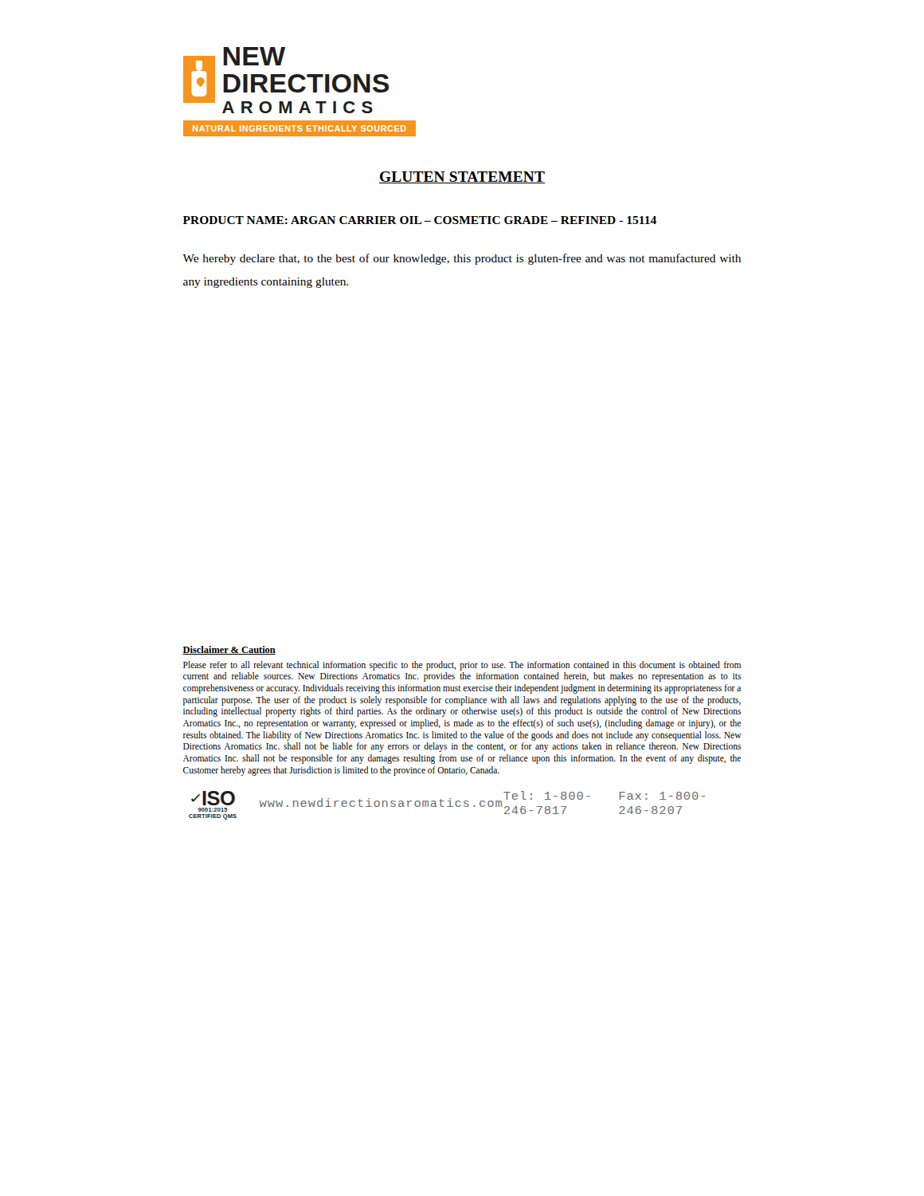NEW DIRECTIONS AROMATICS
NATURAL INGREDIENTS ETHICALLY SOURCED
GLUTEN STATEMENT
PRODUCT NAME: ARGAN CARRIER OIL – COSMETIC GRADE – REFINED - 15114
We hereby declare that, to the best of our knowledge, this product is gluten-free and was not manufactured with any ingredients containing gluten.
Disclaimer & Caution
Please refer to all relevant technical information specific to the product, prior to use. The information contained in this document is obtained from current and reliable sources. New Directions Aromatics Inc. provides the information contained herein, but makes no representation as to its comprehensiveness or accuracy. Individuals receiving this information must exercise their independent judgment in determining its appropriateness for a particular purpose. The user of the product is solely responsible for compliance with all laws and regulations applying to the use of the products, including intellectual property rights of third parties. As the ordinary or otherwise use(s) of this product is outside the control of New Directions Aromatics Inc., no representation or warranty, expressed or implied, is made as to the effect(s) of such use(s), (including damage or injury), or the results obtained. The liability of New Directions Aromatics Inc. is limited to the value of the goods and does not include any consequential loss. New Directions Aromatics Inc. shall not be liable for any errors or delays in the content, or for any actions taken in reliance thereon. New Directions Aromatics Inc. shall not be responsible for any damages resulting from use of or reliance upon this information. In the event of any dispute, the Customer hereby agrees that Jurisdiction is limited to the province of Ontario, Canada.
✓ISO
9001:2015
CERTIFIED QMS
www.newdirectionsaromatics.com Tel: 1-800-246-7817 Fax: 1-800-246-8207